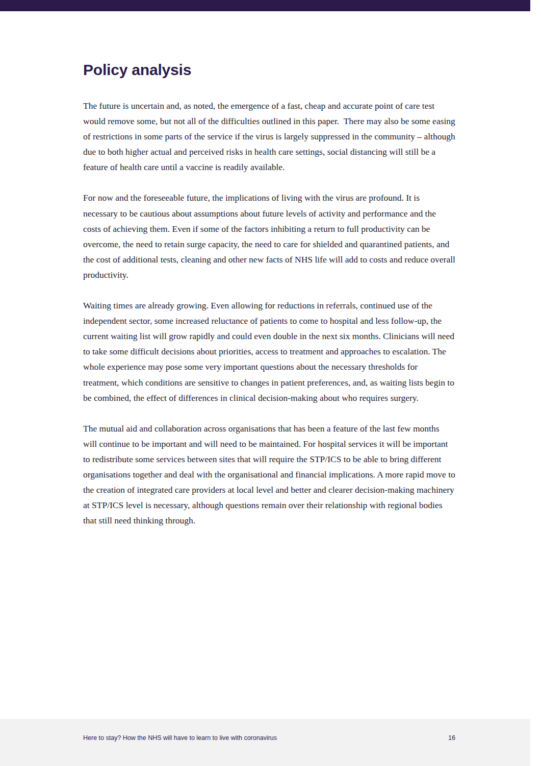Policy analysis
The future is uncertain and, as noted, the emergence of a fast, cheap and accurate point of care test would remove some, but not all of the difficulties outlined in this paper. There may also be some easing of restrictions in some parts of the service if the virus is largely suppressed in the community – although due to both higher actual and perceived risks in health care settings, social distancing will still be a feature of health care until a vaccine is readily available.
For now and the foreseeable future, the implications of living with the virus are profound. It is necessary to be cautious about assumptions about future levels of activity and performance and the costs of achieving them. Even if some of the factors inhibiting a return to full productivity can be overcome, the need to retain surge capacity, the need to care for shielded and quarantined patients, and the cost of additional tests, cleaning and other new facts of NHS life will add to costs and reduce overall productivity.
Waiting times are already growing. Even allowing for reductions in referrals, continued use of the independent sector, some increased reluctance of patients to come to hospital and less follow-up, the current waiting list will grow rapidly and could even double in the next six months. Clinicians will need to take some difficult decisions about priorities, access to treatment and approaches to escalation. The whole experience may pose some very important questions about the necessary thresholds for treatment, which conditions are sensitive to changes in patient preferences, and, as waiting lists begin to be combined, the effect of differences in clinical decision-making about who requires surgery.
The mutual aid and collaboration across organisations that has been a feature of the last few months will continue to be important and will need to be maintained. For hospital services it will be important to redistribute some services between sites that will require the STP/ICS to be able to bring different organisations together and deal with the organisational and financial implications. A more rapid move to the creation of integrated care providers at local level and better and clearer decision-making machinery at STP/ICS level is necessary, although questions remain over their relationship with regional bodies that still need thinking through.
Here to stay? How the NHS will have to learn to live with coronavirus 16